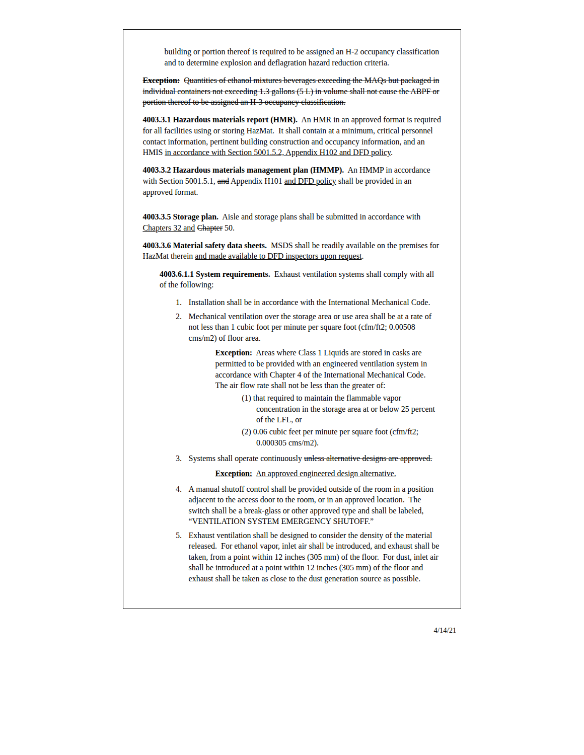building or portion thereof is required to be assigned an H-2 occupancy classification and to determine explosion and deflagration hazard reduction criteria.
Exception: Quantities of ethanol mixtures beverages exceeding the MAQs but packaged in individual containers not exceeding 1.3 gallons (5 L) in volume shall not cause the ABPF or portion thereof to be assigned an H-3 occupancy classification.
4003.3.1 Hazardous materials report (HMR). An HMR in an approved format is required for all facilities using or storing HazMat. It shall contain at a minimum, critical personnel contact information, pertinent building construction and occupancy information, and an HMIS in accordance with Section 5001.5.2, Appendix H102 and DFD policy.
4003.3.2 Hazardous materials management plan (HMMP). An HMMP in accordance with Section 5001.5.1, and Appendix H101 and DFD policy shall be provided in an approved format.
4003.3.5 Storage plan. Aisle and storage plans shall be submitted in accordance with Chapters 32 and Chapter 50.
4003.3.6 Material safety data sheets. MSDS shall be readily available on the premises for HazMat therein and made available to DFD inspectors upon request.
4003.6.1.1 System requirements. Exhaust ventilation systems shall comply with all of the following:
Installation shall be in accordance with the International Mechanical Code.
Mechanical ventilation over the storage area or use area shall be at a rate of not less than 1 cubic foot per minute per square foot (cfm/ft2; 0.00508 cms/m2) of floor area.
Exception: Areas where Class 1 Liquids are stored in casks are permitted to be provided with an engineered ventilation system in accordance with Chapter 4 of the International Mechanical Code. The air flow rate shall not be less than the greater of:
(1) that required to maintain the flammable vapor concentration in the storage area at or below 25 percent of the LFL, or
(2) 0.06 cubic feet per minute per square foot (cfm/ft2; 0.000305 cms/m2).
Systems shall operate continuously unless alternative designs are approved.
Exception: An approved engineered design alternative.
A manual shutoff control shall be provided outside of the room in a position adjacent to the access door to the room, or in an approved location. The switch shall be a break-glass or other approved type and shall be labeled, “VENTILATION SYSTEM EMERGENCY SHUTOFF.”
Exhaust ventilation shall be designed to consider the density of the material released. For ethanol vapor, inlet air shall be introduced, and exhaust shall be taken, from a point within 12 inches (305 mm) of the floor. For dust, inlet air shall be introduced at a point within 12 inches (305 mm) of the floor and exhaust shall be taken as close to the dust generation source as possible.
4/14/21